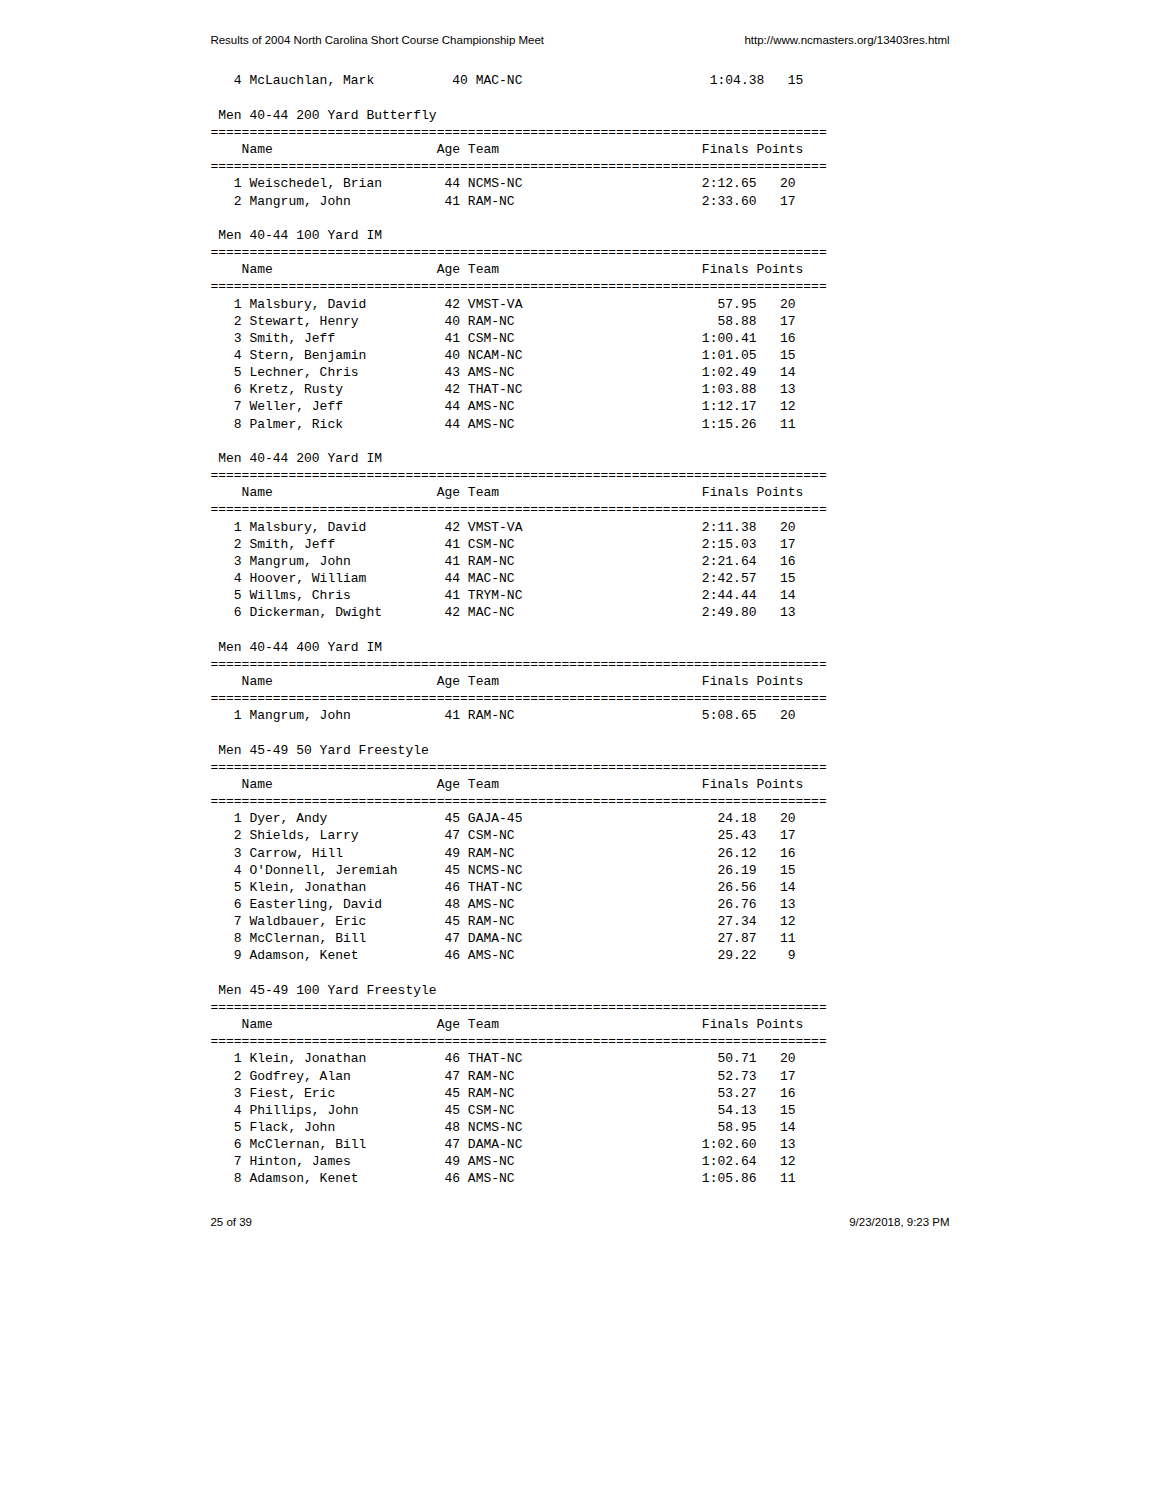Results of 2004 North Carolina Short Course Championship Meet
http://www.ncmasters.org/13403res.html
   4 McLauchlan, Mark          40 MAC-NC                        1:04.38   15

 Men 40-44 200 Yard Butterfly
===============================================================================
    Name                     Age Team                          Finals Points
===============================================================================
   1 Weischedel, Brian        44 NCMS-NC                       2:12.65   20
   2 Mangrum, John            41 RAM-NC                        2:33.60   17

 Men 40-44 100 Yard IM
===============================================================================
    Name                     Age Team                          Finals Points
===============================================================================
   1 Malsbury, David          42 VMST-VA                         57.95   20
   2 Stewart, Henry           40 RAM-NC                          58.88   17
   3 Smith, Jeff              41 CSM-NC                        1:00.41   16
   4 Stern, Benjamin          40 NCAM-NC                       1:01.05   15
   5 Lechner, Chris           43 AMS-NC                        1:02.49   14
   6 Kretz, Rusty             42 THAT-NC                       1:03.88   13
   7 Weller, Jeff             44 AMS-NC                        1:12.17   12
   8 Palmer, Rick             44 AMS-NC                        1:15.26   11

 Men 40-44 200 Yard IM
===============================================================================
    Name                     Age Team                          Finals Points
===============================================================================
   1 Malsbury, David          42 VMST-VA                       2:11.38   20
   2 Smith, Jeff              41 CSM-NC                        2:15.03   17
   3 Mangrum, John            41 RAM-NC                        2:21.64   16
   4 Hoover, William          44 MAC-NC                        2:42.57   15
   5 Willms, Chris            41 TRYM-NC                       2:44.44   14
   6 Dickerman, Dwight        42 MAC-NC                        2:49.80   13

 Men 40-44 400 Yard IM
===============================================================================
    Name                     Age Team                          Finals Points
===============================================================================
   1 Mangrum, John            41 RAM-NC                        5:08.65   20

 Men 45-49 50 Yard Freestyle
===============================================================================
    Name                     Age Team                          Finals Points
===============================================================================
   1 Dyer, Andy               45 GAJA-45                         24.18   20
   2 Shields, Larry           47 CSM-NC                          25.43   17
   3 Carrow, Hill             49 RAM-NC                          26.12   16
   4 O'Donnell, Jeremiah      45 NCMS-NC                         26.19   15
   5 Klein, Jonathan          46 THAT-NC                         26.56   14
   6 Easterling, David        48 AMS-NC                          26.76   13
   7 Waldbauer, Eric          45 RAM-NC                          27.34   12
   8 McClernan, Bill          47 DAMA-NC                         27.87   11
   9 Adamson, Kenet           46 AMS-NC                          29.22    9

 Men 45-49 100 Yard Freestyle
===============================================================================
    Name                     Age Team                          Finals Points
===============================================================================
   1 Klein, Jonathan          46 THAT-NC                         50.71   20
   2 Godfrey, Alan            47 RAM-NC                          52.73   17
   3 Fiest, Eric              45 RAM-NC                          53.27   16
   4 Phillips, John           45 CSM-NC                          54.13   15
   5 Flack, John              48 NCMS-NC                         58.95   14
   6 McClernan, Bill          47 DAMA-NC                       1:02.60   13
   7 Hinton, James            49 AMS-NC                        1:02.64   12
   8 Adamson, Kenet           46 AMS-NC                        1:05.86   11
25 of 39
9/23/2018, 9:23 PM